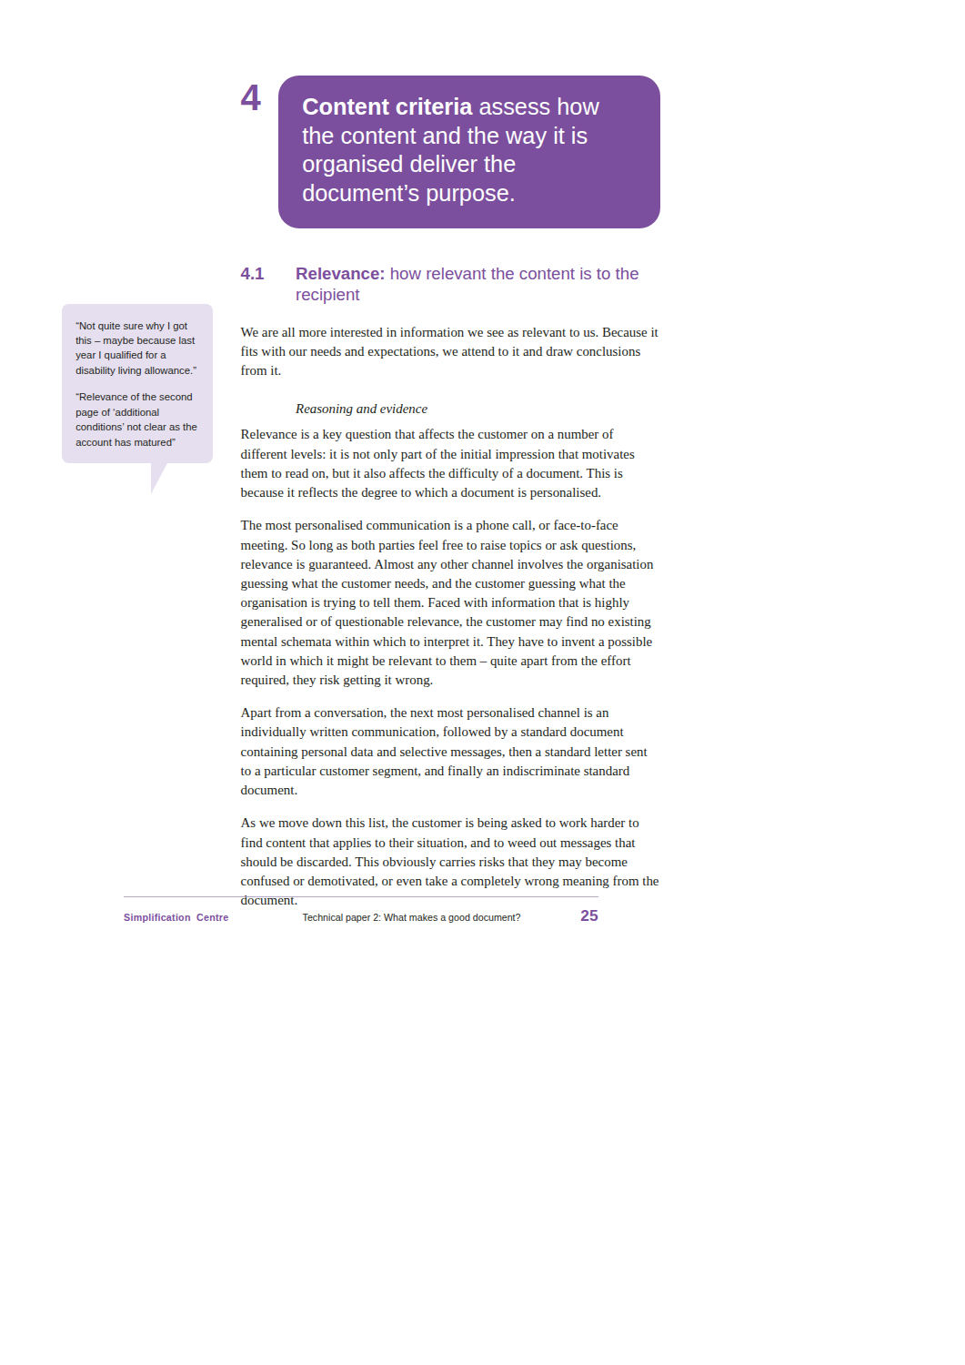4
Content criteria assess how the content and the way it is organised deliver the document’s purpose.
“Not quite sure why I got this – maybe because last year I qualified for a disability living allowance.”
“Relevance of the second page of ‘additional conditions’ not clear as the account has matured”
4.1
Relevance: how relevant the content is to the recipient
We are all more interested in information we see as relevant to us. Because it fits with our needs and expectations, we attend to it and draw conclusions from it.
Reasoning and evidence
Relevance is a key question that affects the customer on a number of different levels: it is not only part of the initial impression that motivates them to read on, but it also affects the difficulty of a document. This is because it reflects the degree to which a document is personalised.
The most personalised communication is a phone call, or face-to-face meeting. So long as both parties feel free to raise topics or ask questions, relevance is guaranteed. Almost any other channel involves the organisation guessing what the customer needs, and the customer guessing what the organisation is trying to tell them. Faced with information that is highly generalised or of questionable relevance, the customer may find no existing mental schemata within which to interpret it. They have to invent a possible world in which it might be relevant to them – quite apart from the effort required, they risk getting it wrong.
Apart from a conversation, the next most personalised channel is an individually written communication, followed by a standard document containing personal data and selective messages, then a standard letter sent to a particular customer segment, and finally an indiscriminate standard document.
As we move down this list, the customer is being asked to work harder to find content that applies to their situation, and to weed out messages that should be discarded. This obviously carries risks that they may become confused or demotivated, or even take a completely wrong meaning from the document.
Simplification Centre
Technical paper 2: What makes a good document?
25